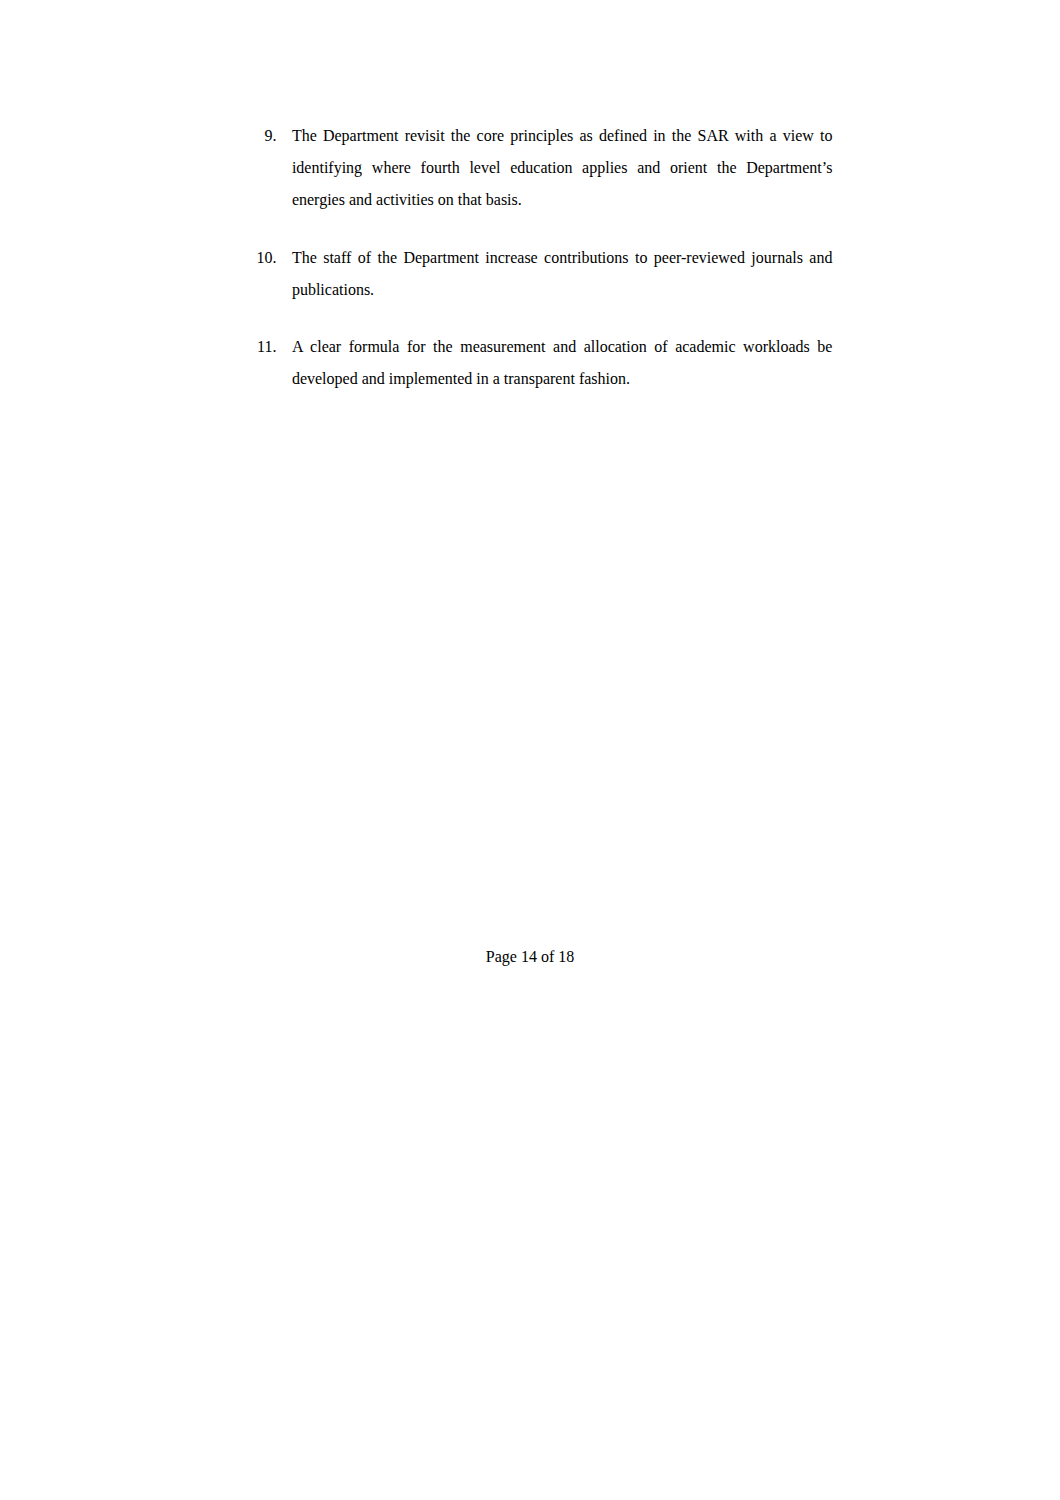The Department revisit the core principles as defined in the SAR with a view to identifying where fourth level education applies and orient the Department’s energies and activities on that basis.
The staff of the Department increase contributions to peer-reviewed journals and publications.
A clear formula for the measurement and allocation of academic workloads be developed and implemented in a transparent fashion.
Page 14 of 18